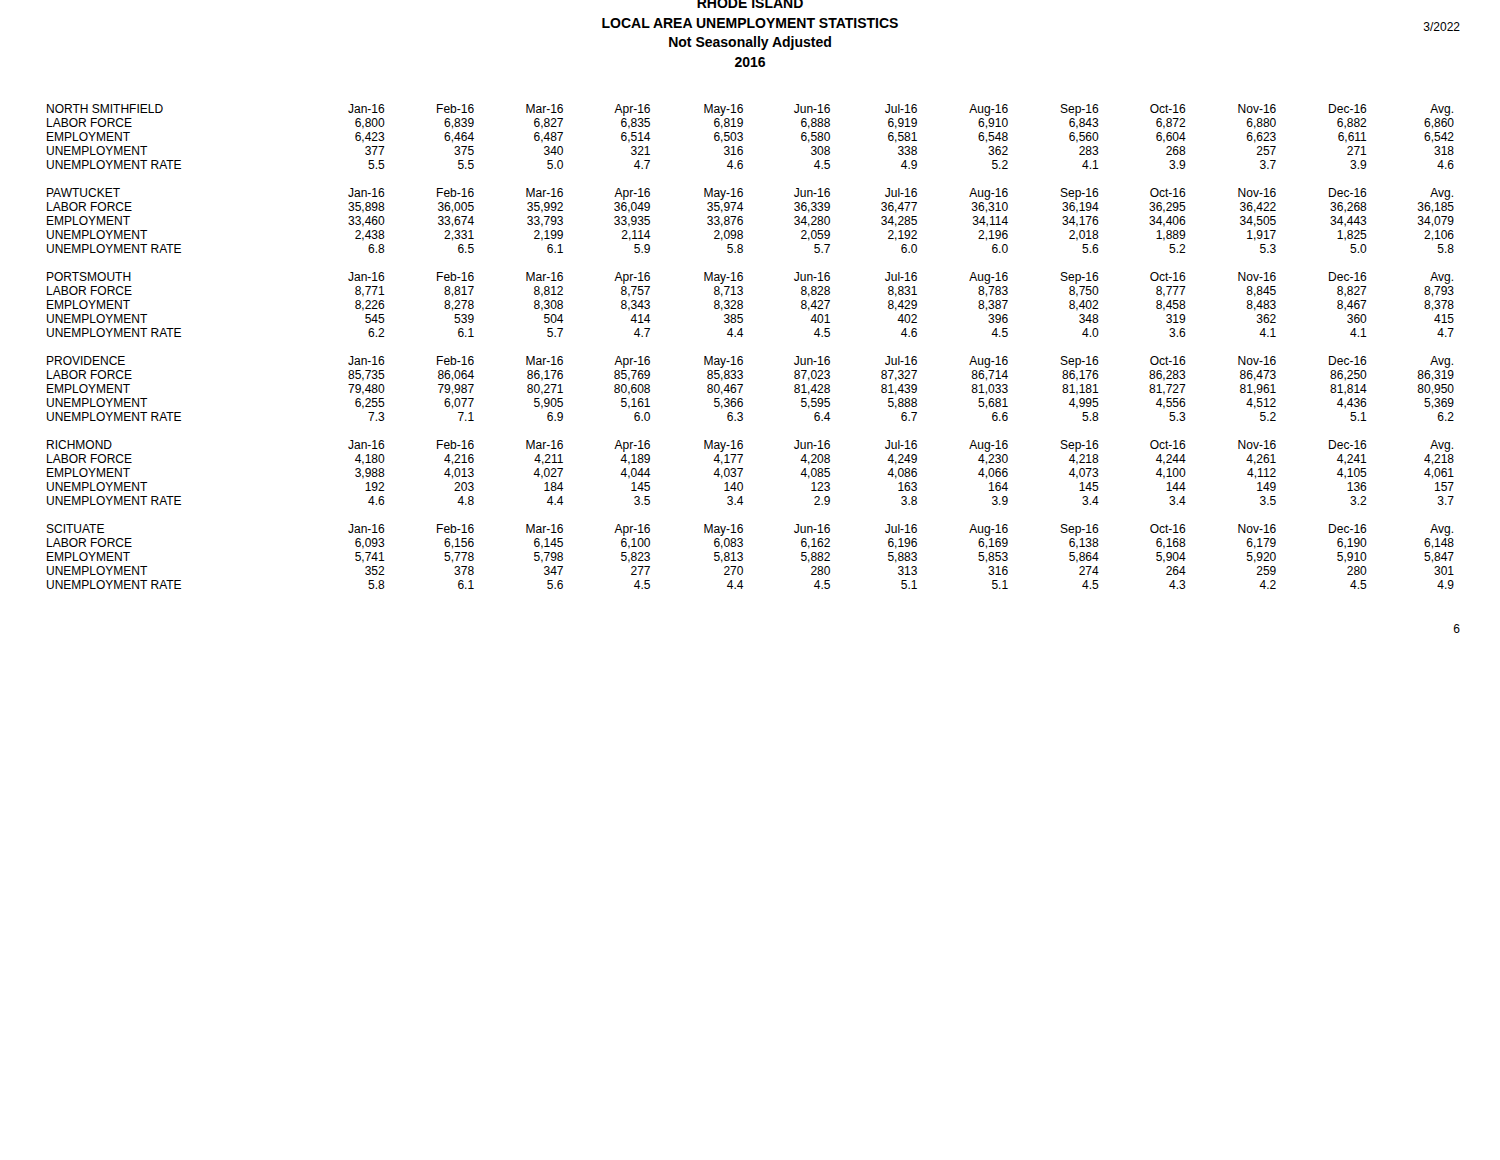3/2022
RHODE ISLAND
LOCAL AREA UNEMPLOYMENT STATISTICS
Not Seasonally Adjusted
2016
| NORTH SMITHFIELD | Jan-16 | Feb-16 | Mar-16 | Apr-16 | May-16 | Jun-16 | Jul-16 | Aug-16 | Sep-16 | Oct-16 | Nov-16 | Dec-16 | Avg. |
| LABOR FORCE | 6,800 | 6,839 | 6,827 | 6,835 | 6,819 | 6,888 | 6,919 | 6,910 | 6,843 | 6,872 | 6,880 | 6,882 | 6,860 |
| EMPLOYMENT | 6,423 | 6,464 | 6,487 | 6,514 | 6,503 | 6,580 | 6,581 | 6,548 | 6,560 | 6,604 | 6,623 | 6,611 | 6,542 |
| UNEMPLOYMENT | 377 | 375 | 340 | 321 | 316 | 308 | 338 | 362 | 283 | 268 | 257 | 271 | 318 |
| UNEMPLOYMENT RATE | 5.5 | 5.5 | 5.0 | 4.7 | 4.6 | 4.5 | 4.9 | 5.2 | 4.1 | 3.9 | 3.7 | 3.9 | 4.6 |
| PAWTUCKET | Jan-16 | Feb-16 | Mar-16 | Apr-16 | May-16 | Jun-16 | Jul-16 | Aug-16 | Sep-16 | Oct-16 | Nov-16 | Dec-16 | Avg. |
| LABOR FORCE | 35,898 | 36,005 | 35,992 | 36,049 | 35,974 | 36,339 | 36,477 | 36,310 | 36,194 | 36,295 | 36,422 | 36,268 | 36,185 |
| EMPLOYMENT | 33,460 | 33,674 | 33,793 | 33,935 | 33,876 | 34,280 | 34,285 | 34,114 | 34,176 | 34,406 | 34,505 | 34,443 | 34,079 |
| UNEMPLOYMENT | 2,438 | 2,331 | 2,199 | 2,114 | 2,098 | 2,059 | 2,192 | 2,196 | 2,018 | 1,889 | 1,917 | 1,825 | 2,106 |
| UNEMPLOYMENT RATE | 6.8 | 6.5 | 6.1 | 5.9 | 5.8 | 5.7 | 6.0 | 6.0 | 5.6 | 5.2 | 5.3 | 5.0 | 5.8 |
| PORTSMOUTH | Jan-16 | Feb-16 | Mar-16 | Apr-16 | May-16 | Jun-16 | Jul-16 | Aug-16 | Sep-16 | Oct-16 | Nov-16 | Dec-16 | Avg. |
| LABOR FORCE | 8,771 | 8,817 | 8,812 | 8,757 | 8,713 | 8,828 | 8,831 | 8,783 | 8,750 | 8,777 | 8,845 | 8,827 | 8,793 |
| EMPLOYMENT | 8,226 | 8,278 | 8,308 | 8,343 | 8,328 | 8,427 | 8,429 | 8,387 | 8,402 | 8,458 | 8,483 | 8,467 | 8,378 |
| UNEMPLOYMENT | 545 | 539 | 504 | 414 | 385 | 401 | 402 | 396 | 348 | 319 | 362 | 360 | 415 |
| UNEMPLOYMENT RATE | 6.2 | 6.1 | 5.7 | 4.7 | 4.4 | 4.5 | 4.6 | 4.5 | 4.0 | 3.6 | 4.1 | 4.1 | 4.7 |
| PROVIDENCE | Jan-16 | Feb-16 | Mar-16 | Apr-16 | May-16 | Jun-16 | Jul-16 | Aug-16 | Sep-16 | Oct-16 | Nov-16 | Dec-16 | Avg. |
| LABOR FORCE | 85,735 | 86,064 | 86,176 | 85,769 | 85,833 | 87,023 | 87,327 | 86,714 | 86,176 | 86,283 | 86,473 | 86,250 | 86,319 |
| EMPLOYMENT | 79,480 | 79,987 | 80,271 | 80,608 | 80,467 | 81,428 | 81,439 | 81,033 | 81,181 | 81,727 | 81,961 | 81,814 | 80,950 |
| UNEMPLOYMENT | 6,255 | 6,077 | 5,905 | 5,161 | 5,366 | 5,595 | 5,888 | 5,681 | 4,995 | 4,556 | 4,512 | 4,436 | 5,369 |
| UNEMPLOYMENT RATE | 7.3 | 7.1 | 6.9 | 6.0 | 6.3 | 6.4 | 6.7 | 6.6 | 5.8 | 5.3 | 5.2 | 5.1 | 6.2 |
| RICHMOND | Jan-16 | Feb-16 | Mar-16 | Apr-16 | May-16 | Jun-16 | Jul-16 | Aug-16 | Sep-16 | Oct-16 | Nov-16 | Dec-16 | Avg. |
| LABOR FORCE | 4,180 | 4,216 | 4,211 | 4,189 | 4,177 | 4,208 | 4,249 | 4,230 | 4,218 | 4,244 | 4,261 | 4,241 | 4,218 |
| EMPLOYMENT | 3,988 | 4,013 | 4,027 | 4,044 | 4,037 | 4,085 | 4,086 | 4,066 | 4,073 | 4,100 | 4,112 | 4,105 | 4,061 |
| UNEMPLOYMENT | 192 | 203 | 184 | 145 | 140 | 123 | 163 | 164 | 145 | 144 | 149 | 136 | 157 |
| UNEMPLOYMENT RATE | 4.6 | 4.8 | 4.4 | 3.5 | 3.4 | 2.9 | 3.8 | 3.9 | 3.4 | 3.4 | 3.5 | 3.2 | 3.7 |
| SCITUATE | Jan-16 | Feb-16 | Mar-16 | Apr-16 | May-16 | Jun-16 | Jul-16 | Aug-16 | Sep-16 | Oct-16 | Nov-16 | Dec-16 | Avg. |
| LABOR FORCE | 6,093 | 6,156 | 6,145 | 6,100 | 6,083 | 6,162 | 6,196 | 6,169 | 6,138 | 6,168 | 6,179 | 6,190 | 6,148 |
| EMPLOYMENT | 5,741 | 5,778 | 5,798 | 5,823 | 5,813 | 5,882 | 5,883 | 5,853 | 5,864 | 5,904 | 5,920 | 5,910 | 5,847 |
| UNEMPLOYMENT | 352 | 378 | 347 | 277 | 270 | 280 | 313 | 316 | 274 | 264 | 259 | 280 | 301 |
| UNEMPLOYMENT RATE | 5.8 | 6.1 | 5.6 | 4.5 | 4.4 | 4.5 | 5.1 | 5.1 | 4.5 | 4.3 | 4.2 | 4.5 | 4.9 |
6